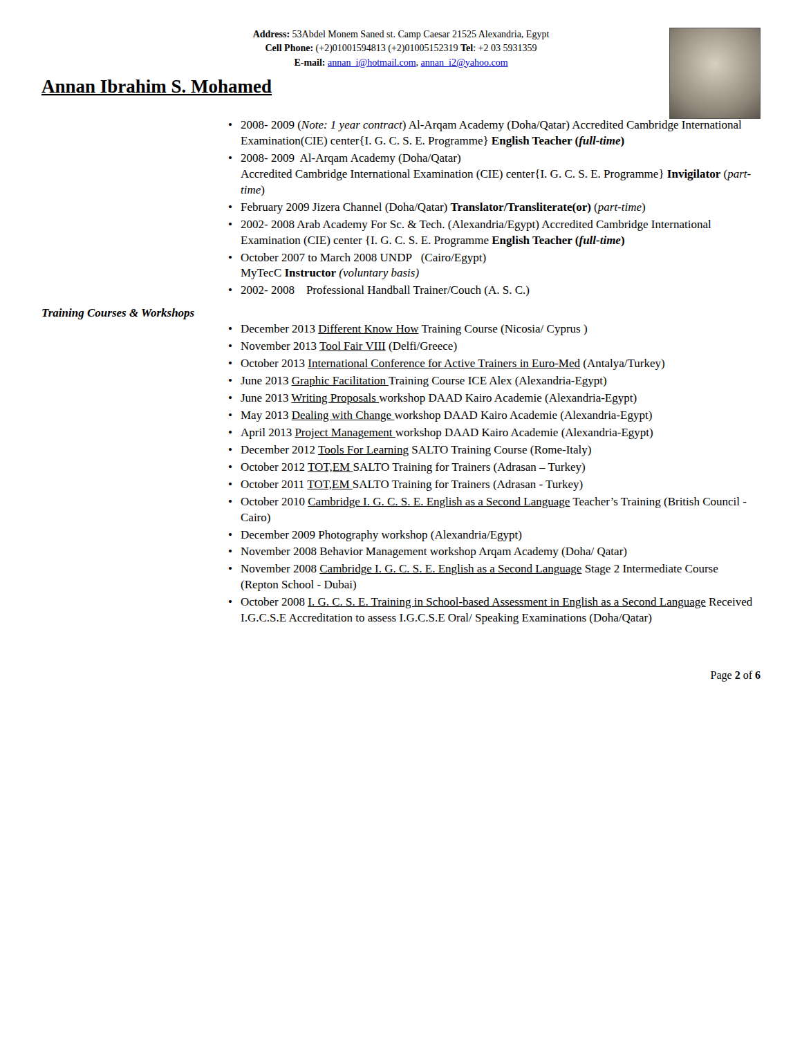Address: 53Abdel Monem Saned st. Camp Caesar 21525 Alexandria, Egypt
Cell Phone: (+2)01001594813 (+2)01005152319 Tel: +2 03 5931359
E-mail: annan_i@hotmail.com, annan_i2@yahoo.com
Annan Ibrahim S. Mohamed
2008- 2009 (Note: 1 year contract) Al-Arqam Academy (Doha/Qatar) Accredited Cambridge International Examination(CIE) center{I. G. C. S. E. Programme} English Teacher (full-time)
2008- 2009 Al-Arqam Academy (Doha/Qatar)
Accredited Cambridge International Examination (CIE) center{I. G. C. S. E. Programme} Invigilator (part-time)
February 2009 Jizera Channel (Doha/Qatar) Translator/Transliterate(or) (part-time)
2002- 2008 Arab Academy For Sc. & Tech. (Alexandria/Egypt) Accredited Cambridge International Examination (CIE) center {I. G. C. S. E. Programme English Teacher (full-time)
October 2007 to March 2008 UNDP (Cairo/Egypt)
MyTecC Instructor (voluntary basis)
2002- 2008 Professional Handball Trainer/Couch (A. S. C.)
Training Courses & Workshops
December 2013 Different Know How Training Course (Nicosia/ Cyprus )
November 2013 Tool Fair VIII (Delfi/Greece)
October 2013 International Conference for Active Trainers in Euro-Med (Antalya/Turkey)
June 2013 Graphic Facilitation Training Course ICE Alex (Alexandria-Egypt)
June 2013 Writing Proposals workshop DAAD Kairo Academie (Alexandria-Egypt)
May 2013 Dealing with Change workshop DAAD Kairo Academie (Alexandria-Egypt)
April 2013 Project Management workshop DAAD Kairo Academie (Alexandria-Egypt)
December 2012 Tools For Learning SALTO Training Course (Rome-Italy)
October 2012 TOT,EM SALTO Training for Trainers (Adrasan – Turkey)
October 2011 TOT,EM SALTO Training for Trainers (Adrasan - Turkey)
October 2010 Cambridge I. G. C. S. E. English as a Second Language Teacher’s Training (British Council - Cairo)
December 2009 Photography workshop (Alexandria/Egypt)
November 2008 Behavior Management workshop Arqam Academy (Doha/ Qatar)
November 2008 Cambridge I. G. C. S. E. English as a Second Language Stage 2 Intermediate Course (Repton School - Dubai)
October 2008 I. G. C. S. E. Training in School-based Assessment in English as a Second Language Received I.G.C.S.E Accreditation to assess I.G.C.S.E Oral/ Speaking Examinations (Doha/Qatar)
Page 2 of 6